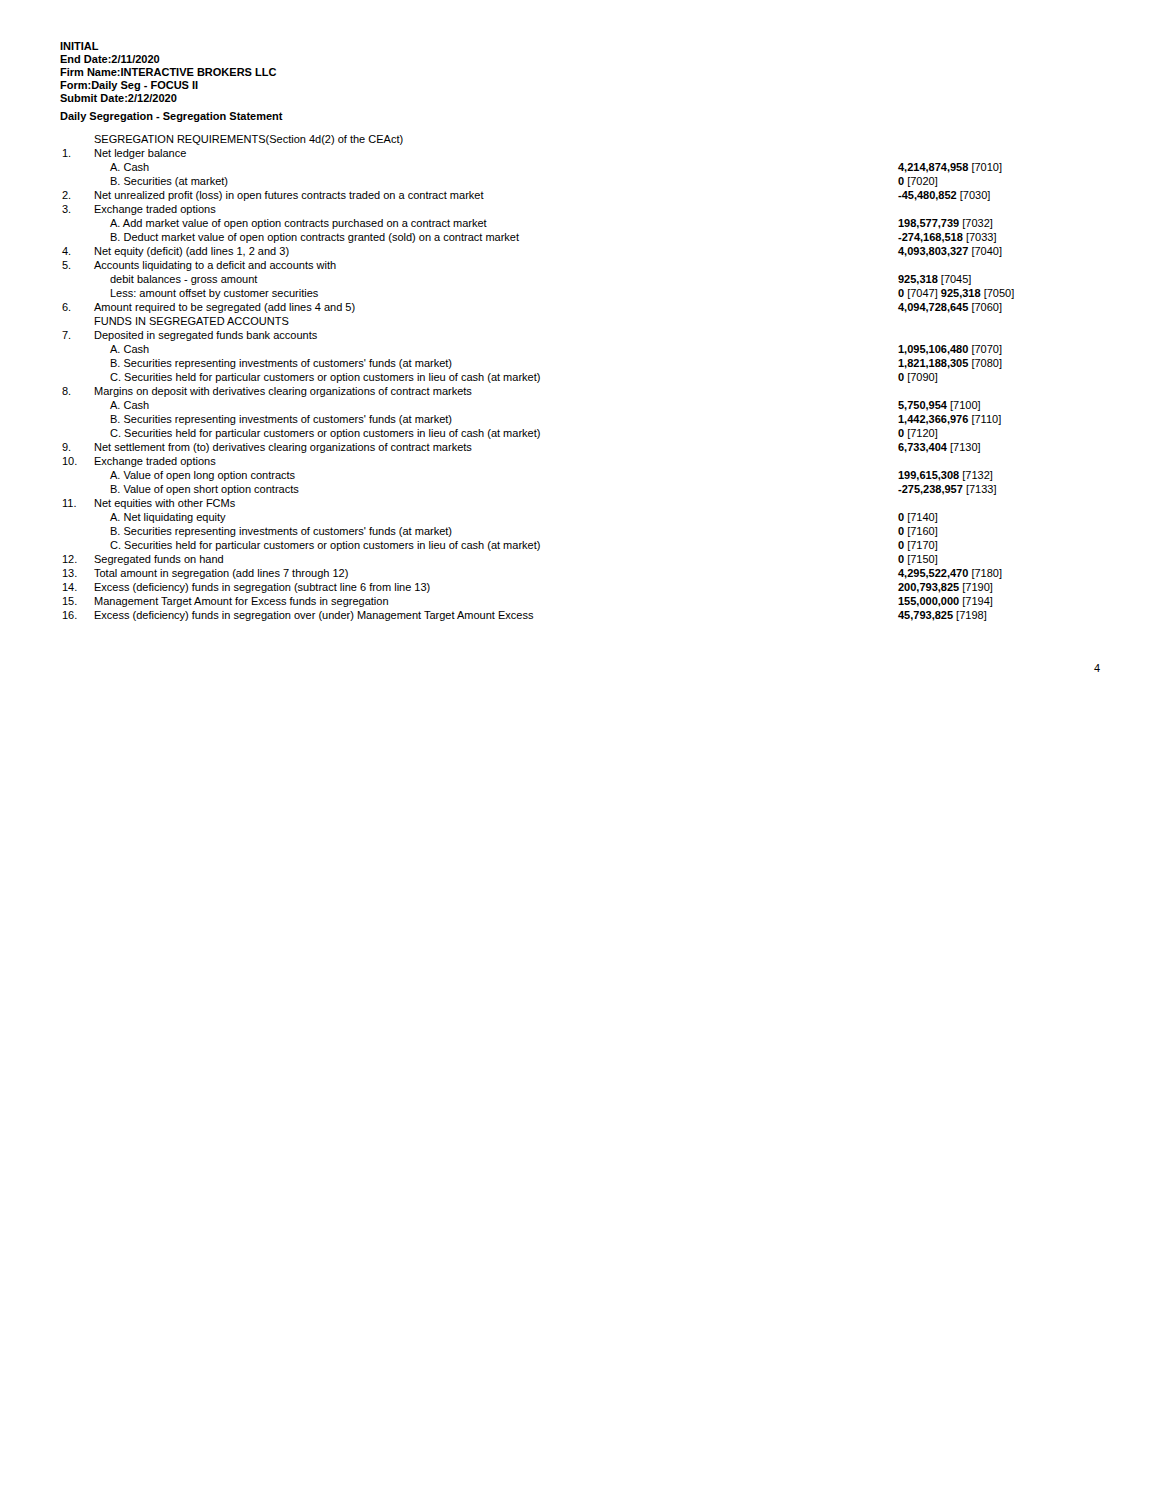INITIAL
End Date:2/11/2020
Firm Name:INTERACTIVE BROKERS LLC
Form:Daily Seg - FOCUS II
Submit Date:2/12/2020
Daily Segregation - Segregation Statement
| | SEGREGATION REQUIREMENTS(Section 4d(2) of the CEAct) | |
| 1. | Net ledger balance | |
| | A. Cash | 4,214,874,958 [7010] |
| | B. Securities (at market) | 0 [7020] |
| 2. | Net unrealized profit (loss) in open futures contracts traded on a contract market | -45,480,852 [7030] |
| 3. | Exchange traded options | |
| | A. Add market value of open option contracts purchased on a contract market | 198,577,739 [7032] |
| | B. Deduct market value of open option contracts granted (sold) on a contract market | -274,168,518 [7033] |
| 4. | Net equity (deficit) (add lines 1, 2 and 3) | 4,093,803,327 [7040] |
| 5. | Accounts liquidating to a deficit and accounts with | |
| | debit balances - gross amount | 925,318 [7045] |
| | Less: amount offset by customer securities | 0 [7047] 925,318 [7050] |
| 6. | Amount required to be segregated (add lines 4 and 5) | 4,094,728,645 [7060] |
| | FUNDS IN SEGREGATED ACCOUNTS | |
| 7. | Deposited in segregated funds bank accounts | |
| | A. Cash | 1,095,106,480 [7070] |
| | B. Securities representing investments of customers' funds (at market) | 1,821,188,305 [7080] |
| | C. Securities held for particular customers or option customers in lieu of cash (at market) | 0 [7090] |
| 8. | Margins on deposit with derivatives clearing organizations of contract markets | |
| | A. Cash | 5,750,954 [7100] |
| | B. Securities representing investments of customers' funds (at market) | 1,442,366,976 [7110] |
| | C. Securities held for particular customers or option customers in lieu of cash (at market) | 0 [7120] |
| 9. | Net settlement from (to) derivatives clearing organizations of contract markets | 6,733,404 [7130] |
| 10. | Exchange traded options | |
| | A. Value of open long option contracts | 199,615,308 [7132] |
| | B. Value of open short option contracts | -275,238,957 [7133] |
| 11. | Net equities with other FCMs | |
| | A. Net liquidating equity | 0 [7140] |
| | B. Securities representing investments of customers' funds (at market) | 0 [7160] |
| | C. Securities held for particular customers or option customers in lieu of cash (at market) | 0 [7170] |
| 12. | Segregated funds on hand | 0 [7150] |
| 13. | Total amount in segregation (add lines 7 through 12) | 4,295,522,470 [7180] |
| 14. | Excess (deficiency) funds in segregation (subtract line 6 from line 13) | 200,793,825 [7190] |
| 15. | Management Target Amount for Excess funds in segregation | 155,000,000 [7194] |
| 16. | Excess (deficiency) funds in segregation over (under) Management Target Amount Excess | 45,793,825 [7198] |
4